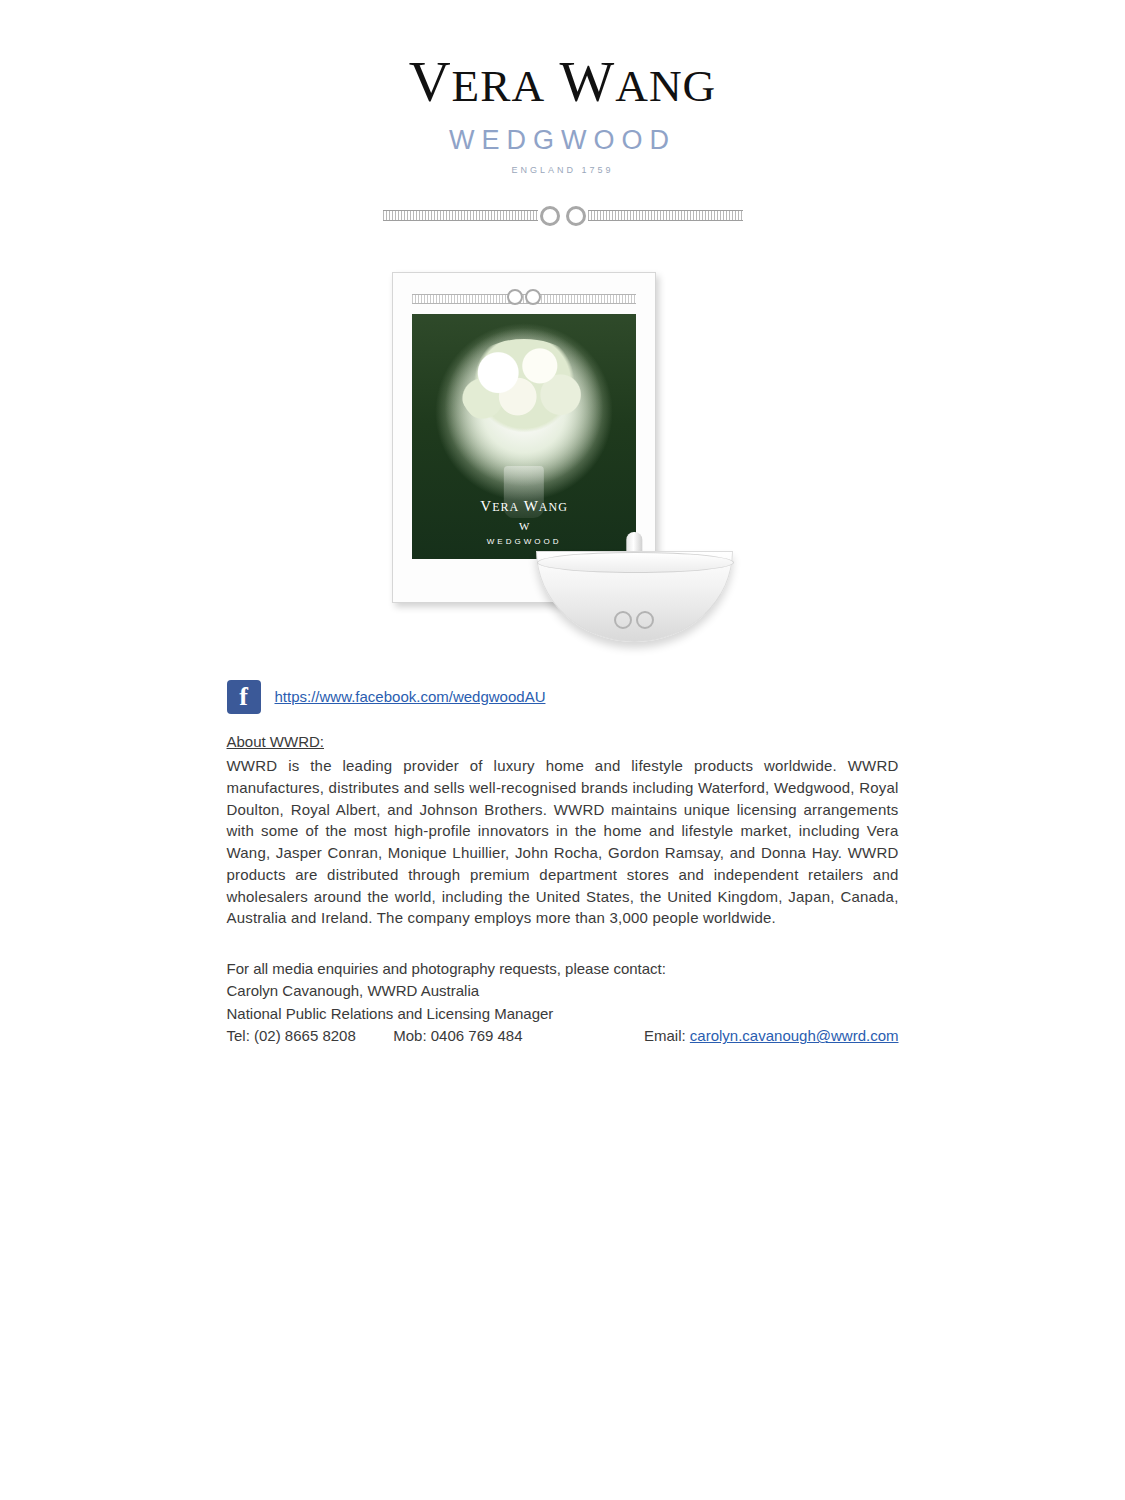VERA WANG
WEDGWOOD
ENGLAND 1759
VERA WANG
W
WEDGWOOD
f
https://www.facebook.com/wedgwoodAU
About WWRD:
WWRD is the leading provider of luxury home and lifestyle products worldwide. WWRD manufactures, distributes and sells well-recognised brands including Waterford, Wedgwood, Royal Doulton, Royal Albert, and Johnson Brothers. WWRD maintains unique licensing arrangements with some of the most high-profile innovators in the home and lifestyle market, including Vera Wang, Jasper Conran, Monique Lhuillier, John Rocha, Gordon Ramsay, and Donna Hay. WWRD products are distributed through premium department stores and independent retailers and wholesalers around the world, including the United States, the United Kingdom, Japan, Canada, Australia and Ireland. The company employs more than 3,000 people worldwide.
For all media enquiries and photography requests, please contact:
Carolyn Cavanough, WWRD Australia
National Public Relations and Licensing Manager
Tel: (02) 8665 8208 Mob: 0406 769 484 Email: carolyn.cavanough@wwrd.com